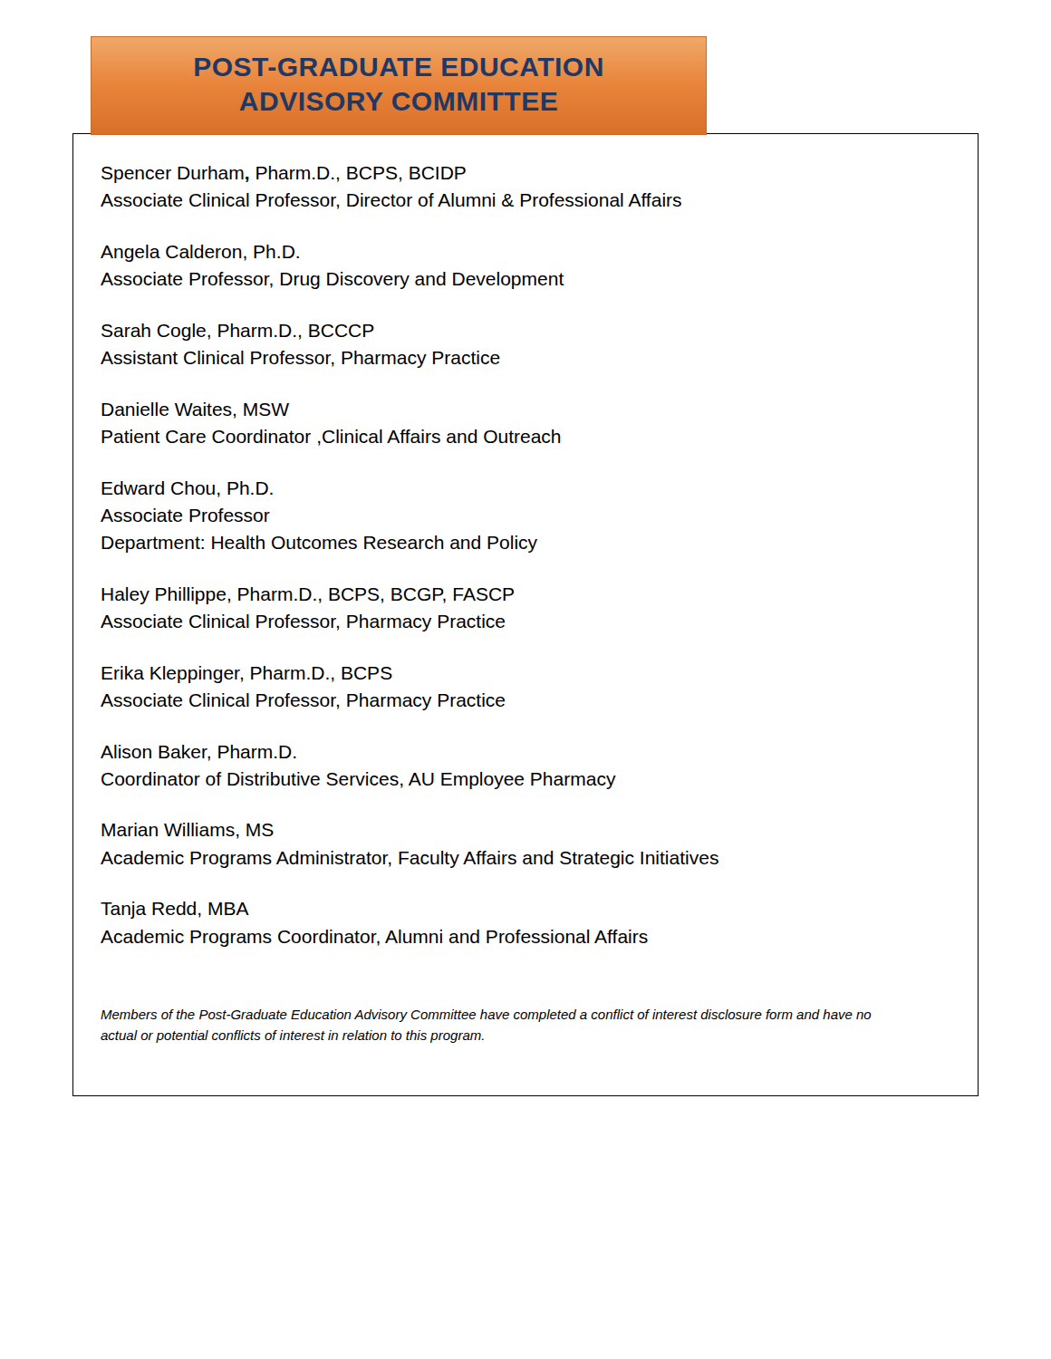POST-GRADUATE EDUCATION
ADVISORY COMMITTEE
Spencer Durham, Pharm.D., BCPS, BCIDP Associate Clinical Professor, Director of Alumni & Professional Affairs
Angela Calderon, Ph.D. Associate Professor, Drug Discovery and Development
Sarah Cogle, Pharm.D., BCCCP Assistant Clinical Professor, Pharmacy Practice
Danielle Waites, MSW Patient Care Coordinator ,Clinical Affairs and Outreach
Edward Chou, Ph.D. Associate Professor Department: Health Outcomes Research and Policy
Haley Phillippe, Pharm.D., BCPS, BCGP, FASCP Associate Clinical Professor, Pharmacy Practice
Erika Kleppinger, Pharm.D., BCPS Associate Clinical Professor, Pharmacy Practice
Alison Baker, Pharm.D. Coordinator of Distributive Services, AU Employee Pharmacy
Marian Williams, MS Academic Programs Administrator, Faculty Affairs and Strategic Initiatives
Tanja Redd, MBA Academic Programs Coordinator, Alumni and Professional Affairs
Members of the Post-Graduate Education Advisory Committee have completed a conflict of interest disclosure form and have no actual or potential conflicts of interest in relation to this program.